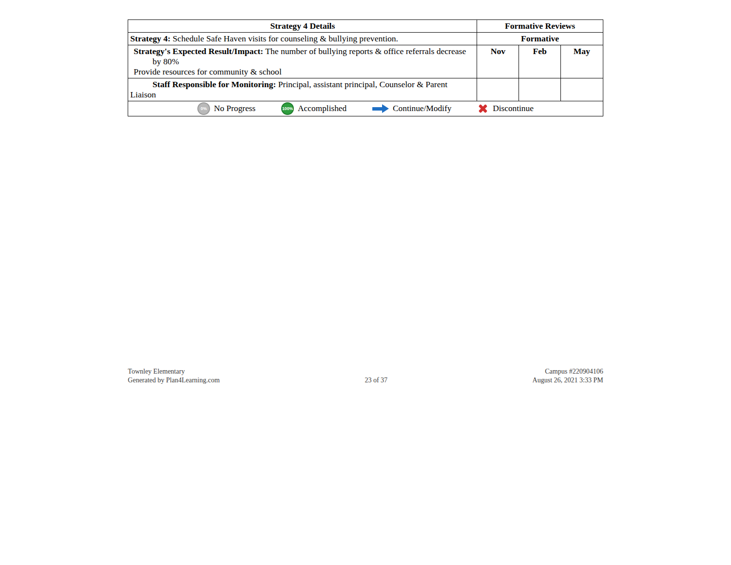| Strategy 4 Details | Formative Reviews |
| Strategy 4: Schedule Safe Haven visits for counseling & bullying prevention. | Formative |
| Strategy's Expected Result/Impact: The number of bullying reports & office referrals decrease by 80% Provide resources for community & school | Nov | Feb | May |
| Staff Responsible for Monitoring: Principal, assistant principal, Counselor & Parent Liaison | | | |
| 0% No Progress 100% Accomplished Continue/Modify Discontinue |
Townley Elementary
Generated by Plan4Learning.com
23 of 37
Campus #220904106
August 26, 2021 3:33 PM